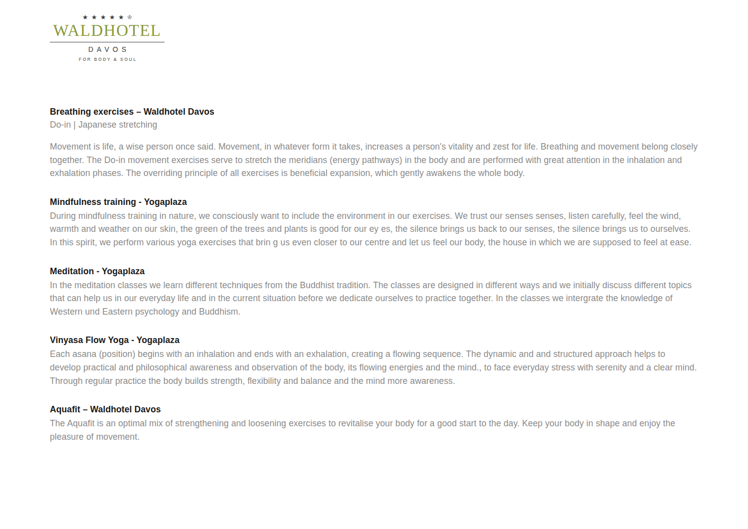★★★★★♔
WALDHOTEL
DAVOS
FOR BODY & SOUL
Breathing exercises – Waldhotel Davos
Do-in | Japanese stretching
Movement is life, a wise person once said. Movement, in whatever form it takes, increases a person's vitality and zest for life. Breathing and movement belong closely together. The Do-in movement exercises serve to stretch the meridians (energy pathways) in the body and are performed with great attention in the inhalation and exhalation phases. The overriding principle of all exercises is beneficial expansion, which gently awakens the whole body.
Mindfulness training - Yogaplaza
During mindfulness training in nature, we consciously want to include the environment in our exercises. We trust our senses senses, listen carefully, feel the wind, warmth and weather on our skin, the green of the trees and plants is good for our ey es, the silence brings us back to our senses, the silence brings us to ourselves. In this spirit, we perform various yoga exercises that brin g us even closer to our centre and let us feel our body, the house in which we are supposed to feel at ease.
Meditation - Yogaplaza
In the meditation classes we learn different techniques from the Buddhist tradition. The classes are designed in different ways and we initially discuss different topics that can help us in our everyday life and in the current situation before we dedicate ourselves to practice together. In the classes we intergrate the knowledge of Western und Eastern psychology and Buddhism.
Vinyasa Flow Yoga - Yogaplaza
Each asana (position) begins with an inhalation and ends with an exhalation, creating a flowing sequence. The dynamic and and structured approach helps to develop practical and philosophical awareness and observation of the body, its flowing energies and the mind., to face everyday stress with serenity and a clear mind. Through regular practice the body builds strength, flexibility and balance and the mind more awareness.
Aquafit – Waldhotel Davos
The Aquafit is an optimal mix of strengthening and loosening exercises to revitalise your body for a good start to the day. Keep your body in shape and enjoy the pleasure of movement.